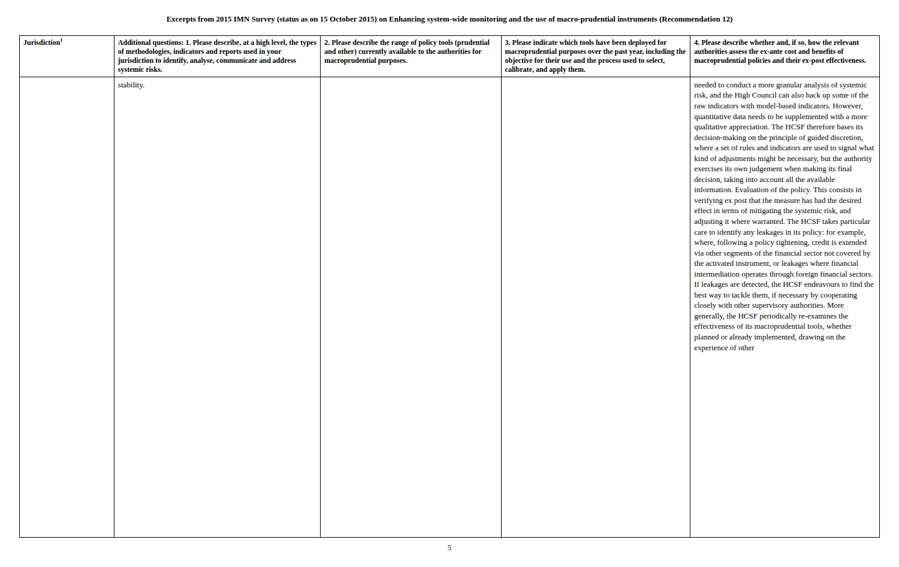Excerpts from 2015 IMN Survey (status as on 15 October 2015) on Enhancing system-wide monitoring and the use of macro-prudential instruments (Recommendation 12)
| Jurisdiction 1 | Additional questions: 1. Please describe, at a high level, the types of methodologies, indicators and reports used in your jurisdiction to identify, analyse, communicate and address systemic risks. | 2. Please describe the range of policy tools (prudential and other) currently available to the authorities for macroprudential purposes. | 3. Please indicate which tools have been deployed for macroprudential purposes over the past year, including the objective for their use and the process used to select, calibrate, and apply them. | 4. Please describe whether and, if so, how the relevant authorities assess the ex-ante cost and benefits of macroprudential policies and their ex-post effectiveness. |
| --- | --- | --- | --- | --- |
| | stability. | | | needed to conduct a more granular analysis of systemic risk, and the High Council can also back up some of the raw indicators with model-based indicators. However, quantitative data needs to be supplemented with a more qualitative appreciation. The HCSF therefore bases its decision-making on the principle of guided discretion, where a set of rules and indicators are used to signal what kind of adjustments might be necessary, but the authority exercises its own judgement when making its final decision, taking into account all the available information. Evaluation of the policy. This consists in verifying ex post that the measure has had the desired effect in terms of mitigating the systemic risk, and adjusting it where warranted. The HCSF takes particular care to identify any leakages in its policy: for example, where, following a policy tightening, credit is extended via other segments of the financial sector not covered by the activated instrument, or leakages where financial intermediation operates through foreign financial sectors. If leakages are detected, the HCSF endeavours to find the best way to tackle them, if necessary by cooperating closely with other supervisory authorities. More generally, the HCSF periodically re-examines the effectiveness of its macroprudential tools, whether planned or already implemented, drawing on the experience of other |
5